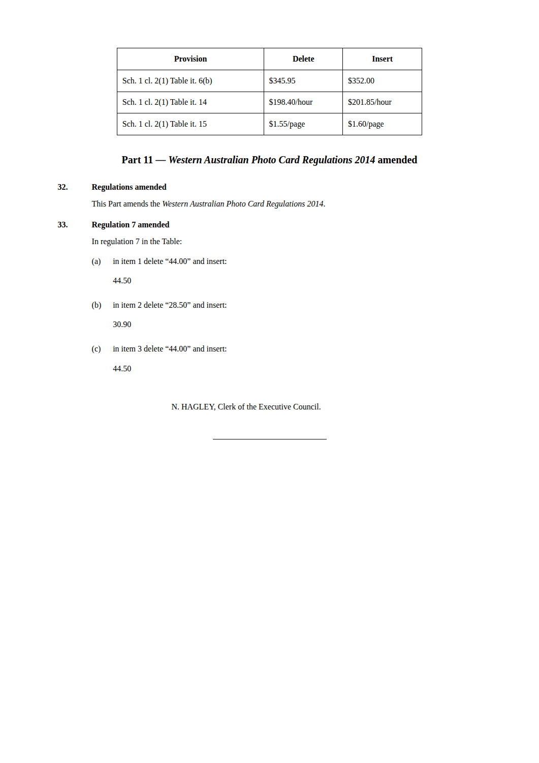| Provision | Delete | Insert |
| --- | --- | --- |
| Sch. 1 cl. 2(1) Table it. 6(b) | $345.95 | $352.00 |
| Sch. 1 cl. 2(1) Table it. 14 | $198.40/hour | $201.85/hour |
| Sch. 1 cl. 2(1) Table it. 15 | $1.55/page | $1.60/page |
Part 11 — Western Australian Photo Card Regulations 2014 amended
32. Regulations amended
This Part amends the Western Australian Photo Card Regulations 2014.
33. Regulation 7 amended
In regulation 7 in the Table:
(a) in item 1 delete “44.00” and insert:
44.50
(b) in item 2 delete “28.50” and insert:
30.90
(c) in item 3 delete “44.00” and insert:
44.50
N. HAGLEY, Clerk of the Executive Council.